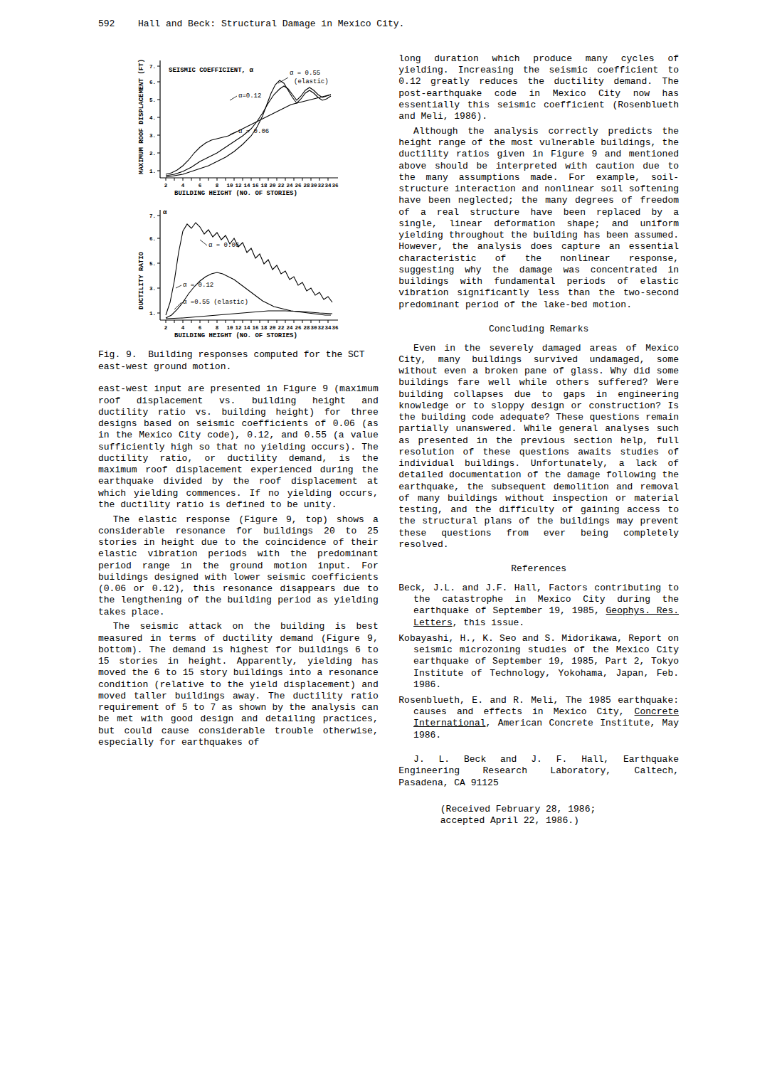592 Hall and Beck: Structural Damage in Mexico City.
1. 2. 3. 4. 5. 6. 7. MAXIMUM ROOF DISPLACEMENT (FT) 2 4 6 8 10 12 14 16 18 20 22 24 26 28 30 32 34 36 BUILDING HEIGHT (NO. OF STORIES) SEISMIC COEFFICIENT, α α = 0.55 (elastic) α=0.12 α = 0.06 1. 3. 5. 6. 7. DUCTILITY RATIO α 2 4 6 8 10 12 14 16 18 20 22 24 26 28 30 32 34 36 BUILDING HEIGHT (NO. OF STORIES) α = 0.06 α = 0.12 α =0.55 (elastic)
Fig. 9. Building responses computed for the SCT east-west ground motion.
east-west input are presented in Figure 9 (maximum roof displacement vs. building height and ductility ratio vs. building height) for three designs based on seismic coefficients of 0.06 (as in the Mexico City code), 0.12, and 0.55 (a value sufficiently high so that no yielding occurs). The ductility ratio, or ductility demand, is the maximum roof displacement experienced during the earthquake divided by the roof displacement at which yielding commences. If no yielding occurs, the ductility ratio is defined to be unity.
The elastic response (Figure 9, top) shows a considerable resonance for buildings 20 to 25 stories in height due to the coincidence of their elastic vibration periods with the predominant period range in the ground motion input. For buildings designed with lower seismic coefficients (0.06 or 0.12), this resonance disappears due to the lengthening of the building period as yielding takes place.
The seismic attack on the building is best measured in terms of ductility demand (Figure 9, bottom). The demand is highest for buildings 6 to 15 stories in height. Apparently, yielding has moved the 6 to 15 story buildings into a resonance condition (relative to the yield displacement) and moved taller buildings away. The ductility ratio requirement of 5 to 7 as shown by the analysis can be met with good design and detailing practices, but could cause considerable trouble otherwise, especially for earthquakes of
long duration which produce many cycles of yielding. Increasing the seismic coefficient to 0.12 greatly reduces the ductility demand. The post-earthquake code in Mexico City now has essentially this seismic coefficient (Rosenblueth and Meli, 1986).
Although the analysis correctly predicts the height range of the most vulnerable buildings, the ductility ratios given in Figure 9 and mentioned above should be interpreted with caution due to the many assumptions made. For example, soil-structure interaction and nonlinear soil softening have been neglected; the many degrees of freedom of a real structure have been replaced by a single, linear deformation shape; and uniform yielding throughout the building has been assumed. However, the analysis does capture an essential characteristic of the nonlinear response, suggesting why the damage was concentrated in buildings with fundamental periods of elastic vibration significantly less than the two-second predominant period of the lake-bed motion.
Concluding Remarks
Even in the severely damaged areas of Mexico City, many buildings survived undamaged, some without even a broken pane of glass. Why did some buildings fare well while others suffered? Were building collapses due to gaps in engineering knowledge or to sloppy design or construction? Is the building code adequate? These questions remain partially unanswered. While general analyses such as presented in the previous section help, full resolution of these questions awaits studies of individual buildings. Unfortunately, a lack of detailed documentation of the damage following the earthquake, the subsequent demolition and removal of many buildings without inspection or material testing, and the difficulty of gaining access to the structural plans of the buildings may prevent these questions from ever being completely resolved.
References
Beck, J.L. and J.F. Hall, Factors contributing to the catastrophe in Mexico City during the earthquake of September 19, 1985, Geophys. Res. Letters, this issue.
Kobayashi, H., K. Seo and S. Midorikawa, Report on seismic microzoning studies of the Mexico City earthquake of September 19, 1985, Part 2, Tokyo Institute of Technology, Yokohama, Japan, Feb. 1986.
Rosenblueth, E. and R. Meli, The 1985 earthquake: causes and effects in Mexico City, Concrete International, American Concrete Institute, May 1986.
J. L. Beck and J. F. Hall, Earthquake Engineering Research Laboratory, Caltech, Pasadena, CA 91125
(Received February 28, 1986;
accepted April 22, 1986.)